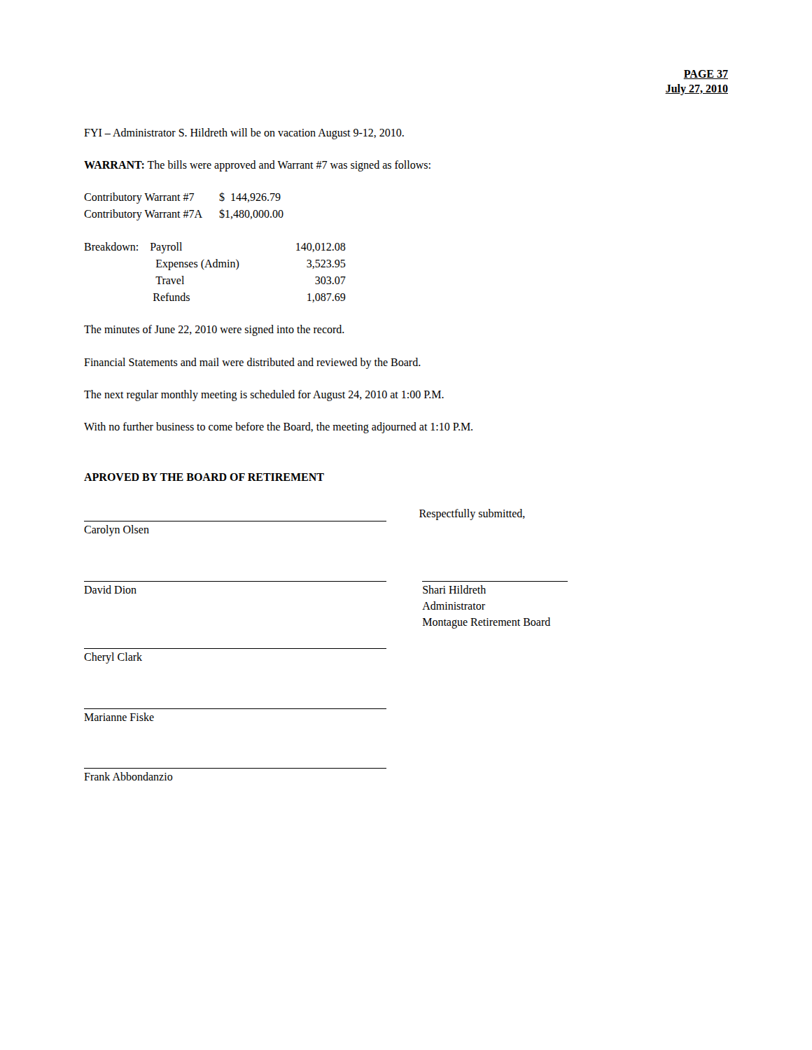PAGE 37
July 27, 2010
FYI – Administrator S. Hildreth will be on vacation August 9-12, 2010.
WARRANT: The bills were approved and Warrant #7 was signed as follows:
| Contributory Warrant #7 | $ 144,926.79 |
| Contributory Warrant #7A | $1,480,000.00 |
| Breakdown: | Payroll | 140,012.08 |
| | Expenses (Admin) | 3,523.95 |
| | Travel | 303.07 |
| | Refunds | 1,087.69 |
The minutes of June 22, 2010 were signed into the record.
Financial Statements and mail were distributed and reviewed by the Board.
The next regular monthly meeting is scheduled for August 24, 2010 at 1:00 P.M.
With no further business to come before the Board, the meeting adjourned at 1:10 P.M.
APROVED BY THE BOARD OF RETIREMENT
| Carolyn Olsen | Respectfully submitted, |
| David Dion | Shari Hildreth Administrator Montague Retirement Board |
| Cheryl Clark | |
| Marianne Fiske | |
| Frank Abbondanzio | |